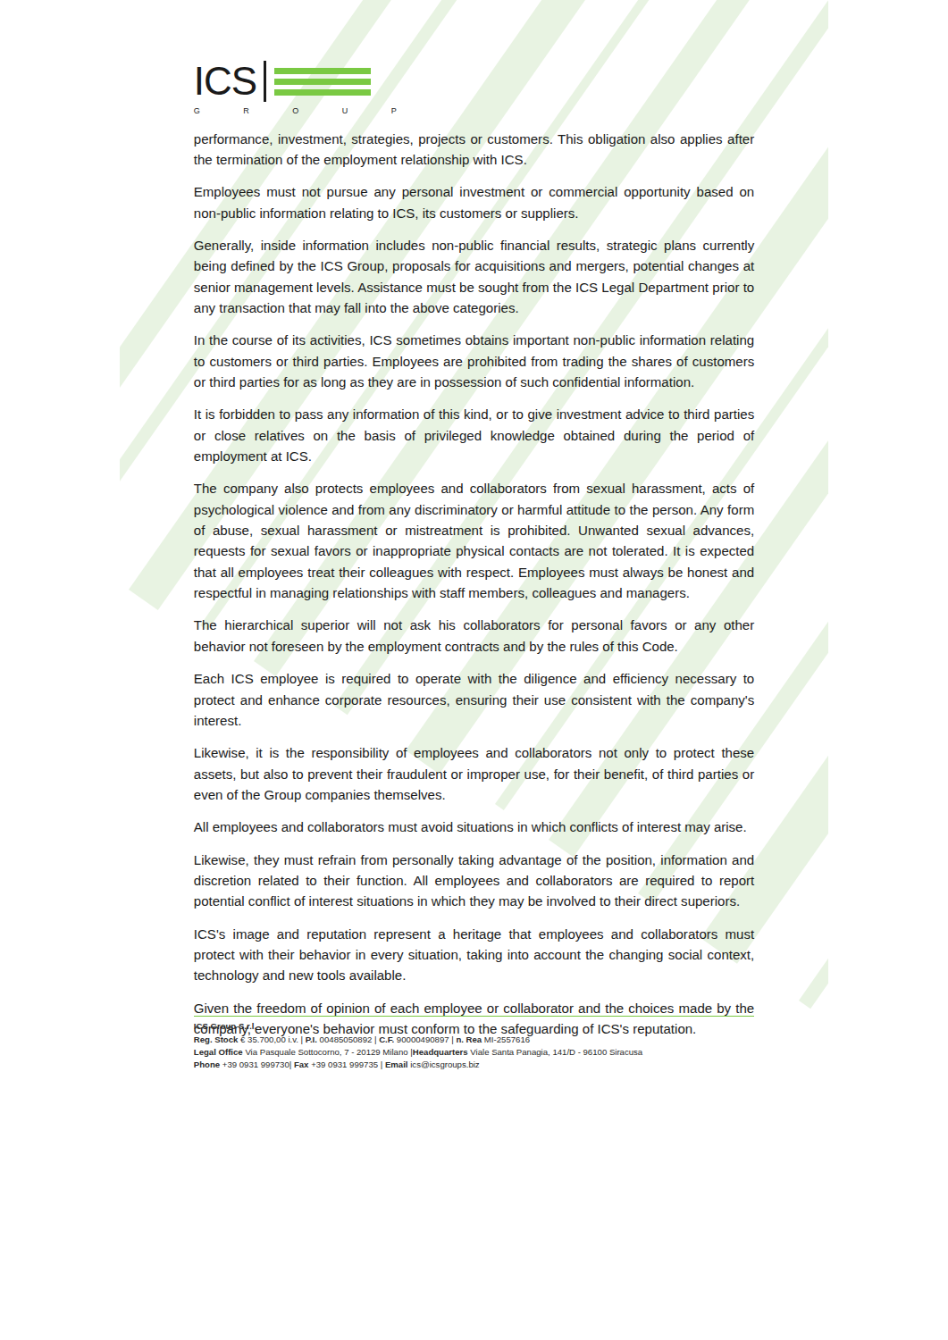ICS
GROUP
performance, investment, strategies, projects or customers. This obligation also applies after the termination of the employment relationship with ICS.
Employees must not pursue any personal investment or commercial opportunity based on non-public information relating to ICS, its customers or suppliers.
Generally, inside information includes non-public financial results, strategic plans currently being defined by the ICS Group, proposals for acquisitions and mergers, potential changes at senior management levels. Assistance must be sought from the ICS Legal Department prior to any transaction that may fall into the above categories.
In the course of its activities, ICS sometimes obtains important non-public information relating to customers or third parties. Employees are prohibited from trading the shares of customers or third parties for as long as they are in possession of such confidential information.
It is forbidden to pass any information of this kind, or to give investment advice to third parties or close relatives on the basis of privileged knowledge obtained during the period of employment at ICS.
The company also protects employees and collaborators from sexual harassment, acts of psychological violence and from any discriminatory or harmful attitude to the person. Any form of abuse, sexual harassment or mistreatment is prohibited. Unwanted sexual advances, requests for sexual favors or inappropriate physical contacts are not tolerated. It is expected that all employees treat their colleagues with respect. Employees must always be honest and respectful in managing relationships with staff members, colleagues and managers.
The hierarchical superior will not ask his collaborators for personal favors or any other behavior not foreseen by the employment contracts and by the rules of this Code.
Each ICS employee is required to operate with the diligence and efficiency necessary to protect and enhance corporate resources, ensuring their use consistent with the company's interest.
Likewise, it is the responsibility of employees and collaborators not only to protect these assets, but also to prevent their fraudulent or improper use, for their benefit, of third parties or even of the Group companies themselves.
All employees and collaborators must avoid situations in which conflicts of interest may arise.
Likewise, they must refrain from personally taking advantage of the position, information and discretion related to their function. All employees and collaborators are required to report potential conflict of interest situations in which they may be involved to their direct superiors.
ICS's image and reputation represent a heritage that employees and collaborators must protect with their behavior in every situation, taking into account the changing social context, technology and new tools available.
Given the freedom of opinion of each employee or collaborator and the choices made by the company, everyone's behavior must conform to the safeguarding of ICS's reputation.
ICS Group S.r.l.
Reg. Stock € 35.700,00 i.v. | P.I. 00485050892 | C.F. 90000490897 | n. Rea MI-2557616
Legal Office Via Pasquale Sottocorno, 7 - 20129 Milano |Headquarters Viale Santa Panagia, 141/D - 96100 Siracusa
Phone +39 0931 999730| Fax +39 0931 999735 | Email ics@icsgroups.biz